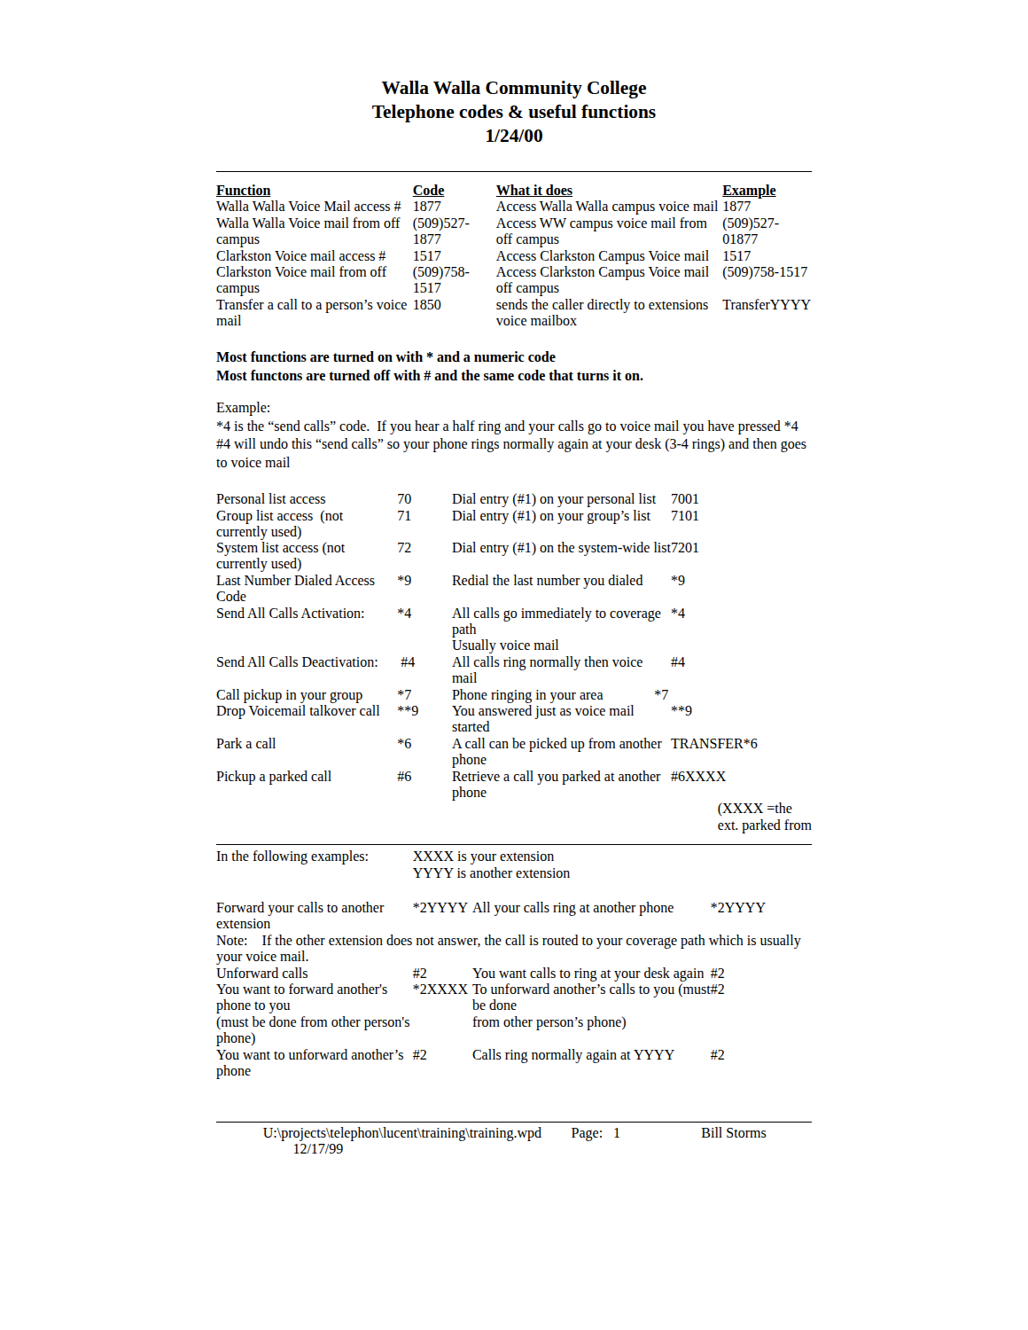Walla Walla Community College Telephone codes & useful functions 1/24/00
| Function | Code | What it does | Example |
| Walla Walla Voice Mail access # | 1877 | Access Walla Walla campus voice mail | 1877 |
| Walla Walla Voice mail from off campus | (509)527-1877 | Access WW campus voice mail from off campus | (509)527-01877 |
| Clarkston Voice mail access # | 1517 | Access Clarkston Campus Voice mail | 1517 |
| Clarkston Voice mail from off campus | (509)758-1517 | Access Clarkston Campus Voice mail off campus | (509)758-1517 |
| Transfer a call to a person’s voice mail | 1850 | sends the caller directly to extensions voice mailbox | TransferYYYY |
Most functions are turned on with * and a numeric code
Most functons are turned off with # and the same code that turns it on.
Example:
*4 is the “send calls” code. If you hear a half ring and your calls go to voice mail you have pressed *4
#4 will undo this “send calls” so your phone rings normally again at your desk (3-4 rings) and then goes to voice mail
| Personal list access | 70 | Dial entry (#1) on your personal list | 7001 |
| Group list access (not currently used) | 71 | Dial entry (#1) on your group’s list | 7101 |
| System list access (not currently used) | 72 | Dial entry (#1) on the system-wide list | 7201 |
| Last Number Dialed Access Code | *9 | Redial the last number you dialed | *9 |
| Send All Calls Activation: | *4 | All calls go immediately to coverage path | *4 |
| | | Usually voice mail | |
| Send All Calls Deactivation: | #4 | All calls ring normally then voice mail | #4 |
| Call pickup in your group | *7 | Phone ringing in your area *7 | |
| Drop Voicemail talkover call | **9 | You answered just as voice mail started | **9 |
| Park a call | *6 | A call can be picked up from another phone | TRANSFER*6 |
| Pickup a parked call | #6 | Retrieve a call you parked at another phone | #6XXXX |
| | | | (XXXX =the |
| | | | ext. parked from |
| In the following examples: | XXXX is your extension |
| | YYYY is another extension |
| Forward your calls to another extension | *2YYYY | All your calls ring at another phone | *2YYYY |
| Note: If the other extension does not answer, the call is routed to your coverage path which is usually your voice mail. |
| Unforward calls | #2 | You want calls to ring at your desk again | #2 |
| You want to forward another's phone to you | *2XXXX | To unforward another’s calls to you (must be done | #2 |
| (must be done from other person's phone) | | from other person’s phone) | |
| You want to unforward another’s phone | #2 | Calls ring normally again at YYYY | #2 |
U:\projects\telephon\lucent\training\training.wpd Page: 1 Bill Storms
12/17/99